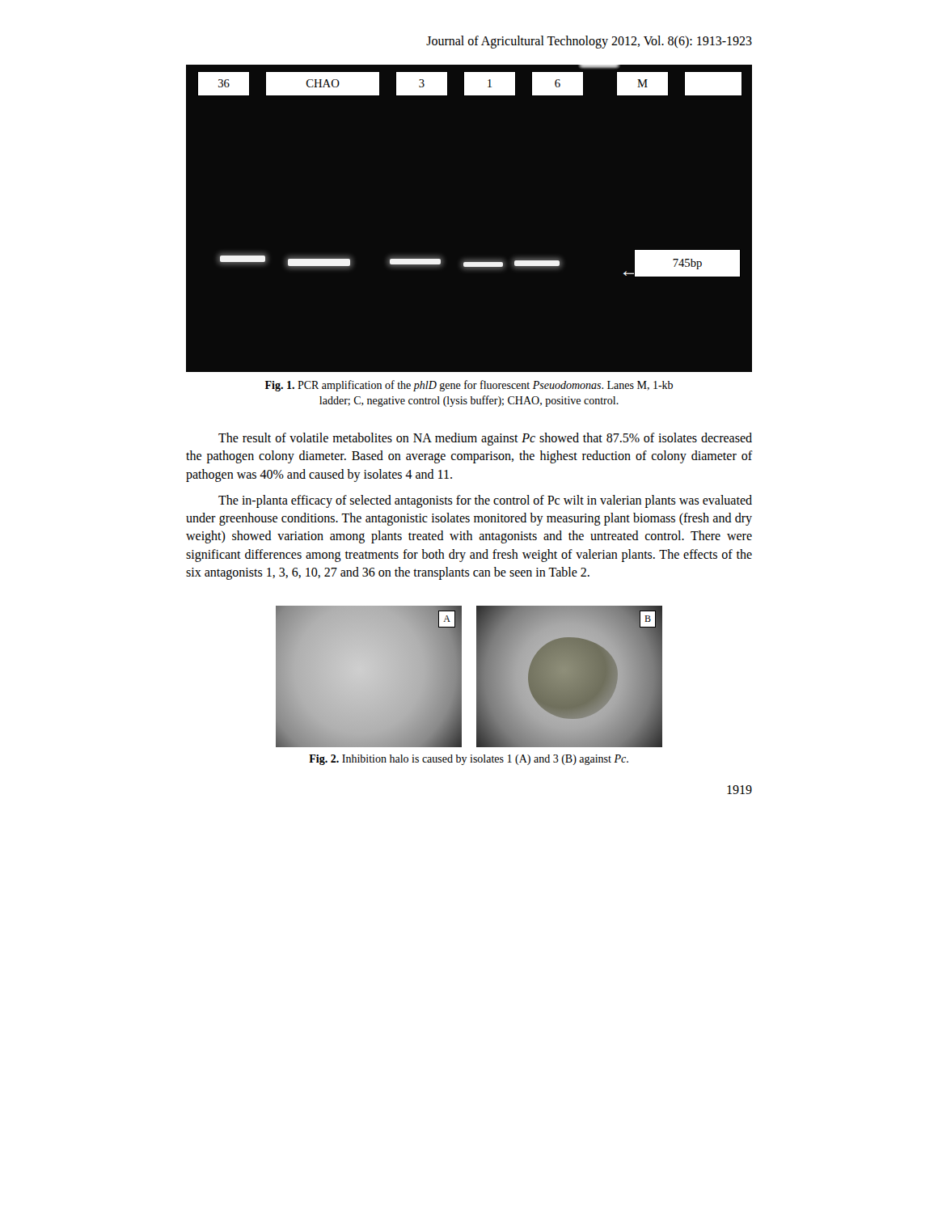Journal of Agricultural Technology 2012, Vol. 8(6): 1913-1923
36
CHAO
3
1
6
M
←
745bp
Fig. 1. PCR amplification of the phlD gene for fluorescent Pseuodomonas. Lanes M, 1-kb
ladder; C, negative control (lysis buffer); CHAO, positive control.
The result of volatile metabolites on NA medium against Pc showed that 87.5% of isolates decreased the pathogen colony diameter. Based on average comparison, the highest reduction of colony diameter of pathogen was 40% and caused by isolates 4 and 11.
The in-planta efficacy of selected antagonists for the control of Pc wilt in valerian plants was evaluated under greenhouse conditions. The antagonistic isolates monitored by measuring plant biomass (fresh and dry weight) showed variation among plants treated with antagonists and the untreated control. There were significant differences among treatments for both dry and fresh weight of valerian plants. The effects of the six antagonists 1, 3, 6, 10, 27 and 36 on the transplants can be seen in Table 2.
A
B
Fig. 2. Inhibition halo is caused by isolates 1 (A) and 3 (B) against Pc.
1919